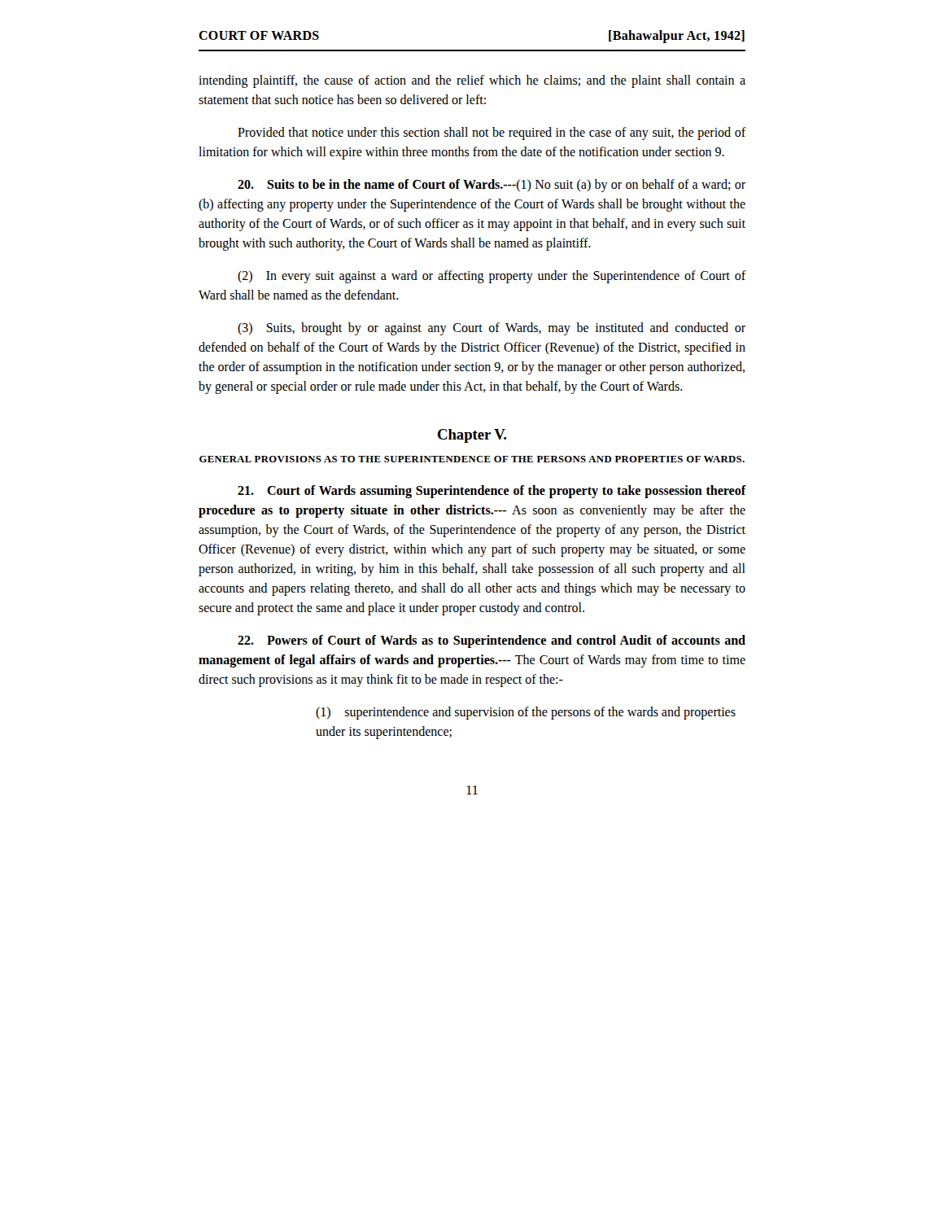Court of Wards [Bahawalpur Act, 1942]
intending plaintiff, the cause of action and the relief which he claims; and the plaint shall contain a statement that such notice has been so delivered or left:
Provided that notice under this section shall not be required in the case of any suit, the period of limitation for which will expire within three months from the date of the notification under section 9.
20. Suits to be in the name of Court of Wards.---(1) No suit (a) by or on behalf of a ward; or (b) affecting any property under the Superintendence of the Court of Wards shall be brought without the authority of the Court of Wards, or of such officer as it may appoint in that behalf, and in every such suit brought with such authority, the Court of Wards shall be named as plaintiff.
(2) In every suit against a ward or affecting property under the Superintendence of Court of Ward shall be named as the defendant.
(3) Suits, brought by or against any Court of Wards, may be instituted and conducted or defended on behalf of the Court of Wards by the District Officer (Revenue) of the District, specified in the order of assumption in the notification under section 9, or by the manager or other person authorized, by general or special order or rule made under this Act, in that behalf, by the Court of Wards.
Chapter V.
General provisions as to the superintendence of the persons and properties of wards.
21. Court of Wards assuming Superintendence of the property to take possession thereof procedure as to property situate in other districts.--- As soon as conveniently may be after the assumption, by the Court of Wards, of the Superintendence of the property of any person, the District Officer (Revenue) of every district, within which any part of such property may be situated, or some person authorized, in writing, by him in this behalf, shall take possession of all such property and all accounts and papers relating thereto, and shall do all other acts and things which may be necessary to secure and protect the same and place it under proper custody and control.
22. Powers of Court of Wards as to Superintendence and control Audit of accounts and management of legal affairs of wards and properties.--- The Court of Wards may from time to time direct such provisions as it may think fit to be made in respect of the:-
(1) superintendence and supervision of the persons of the wards and properties under its superintendence;
11